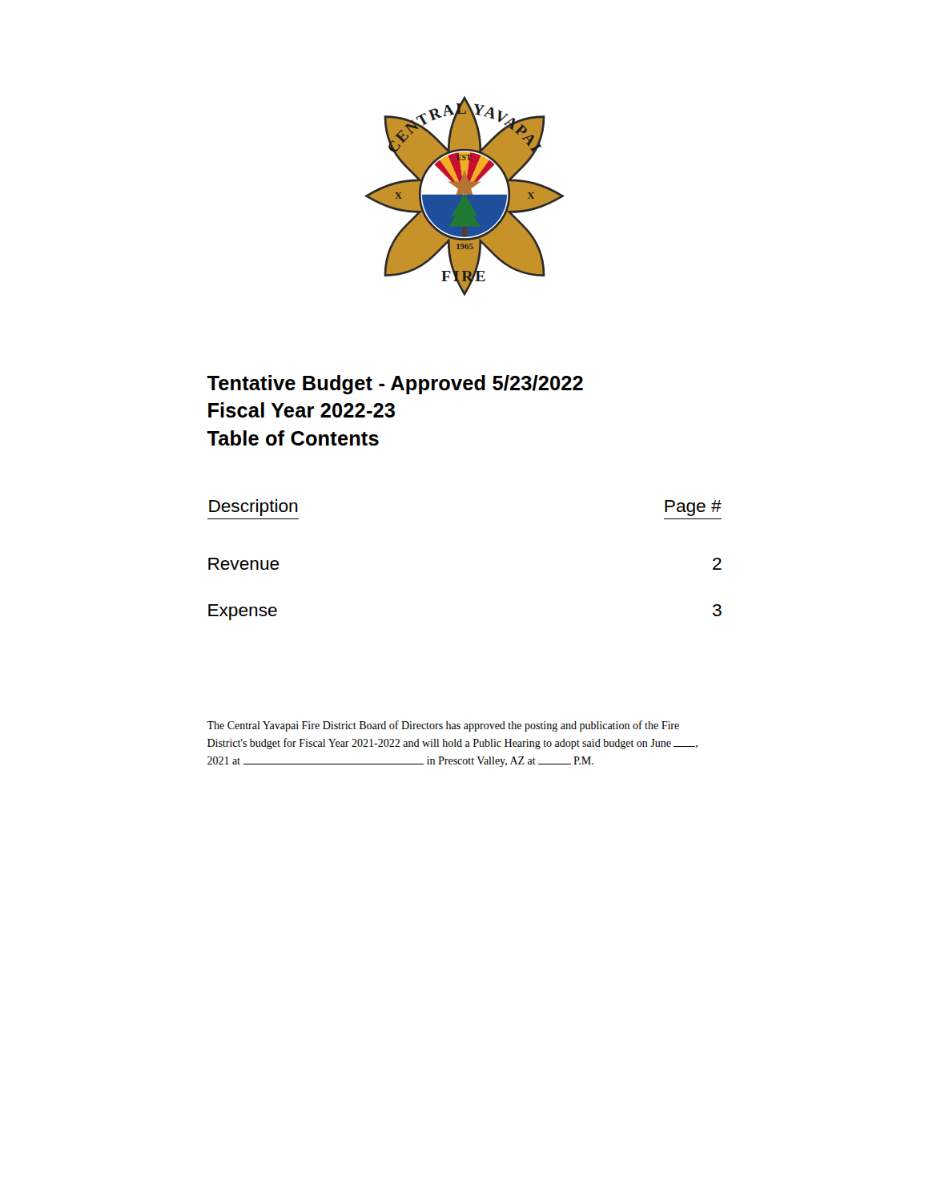CENTRAL YAVAPAI FIRE EST. 1965 X X
Tentative Budget - Approved 5/23/2022 Fiscal Year 2022-23 Table of Contents
| Description | Page # |
| --- | --- |
| Revenue | 2 |
| Expense | 3 |
The Central Yavapai Fire District Board of Directors has approved the posting and publication of the Fire District's budget for Fiscal Year 2021-2022 and will hold a Public Hearing to adopt said budget on June , 2021 at in Prescott Valley, AZ at P.M.